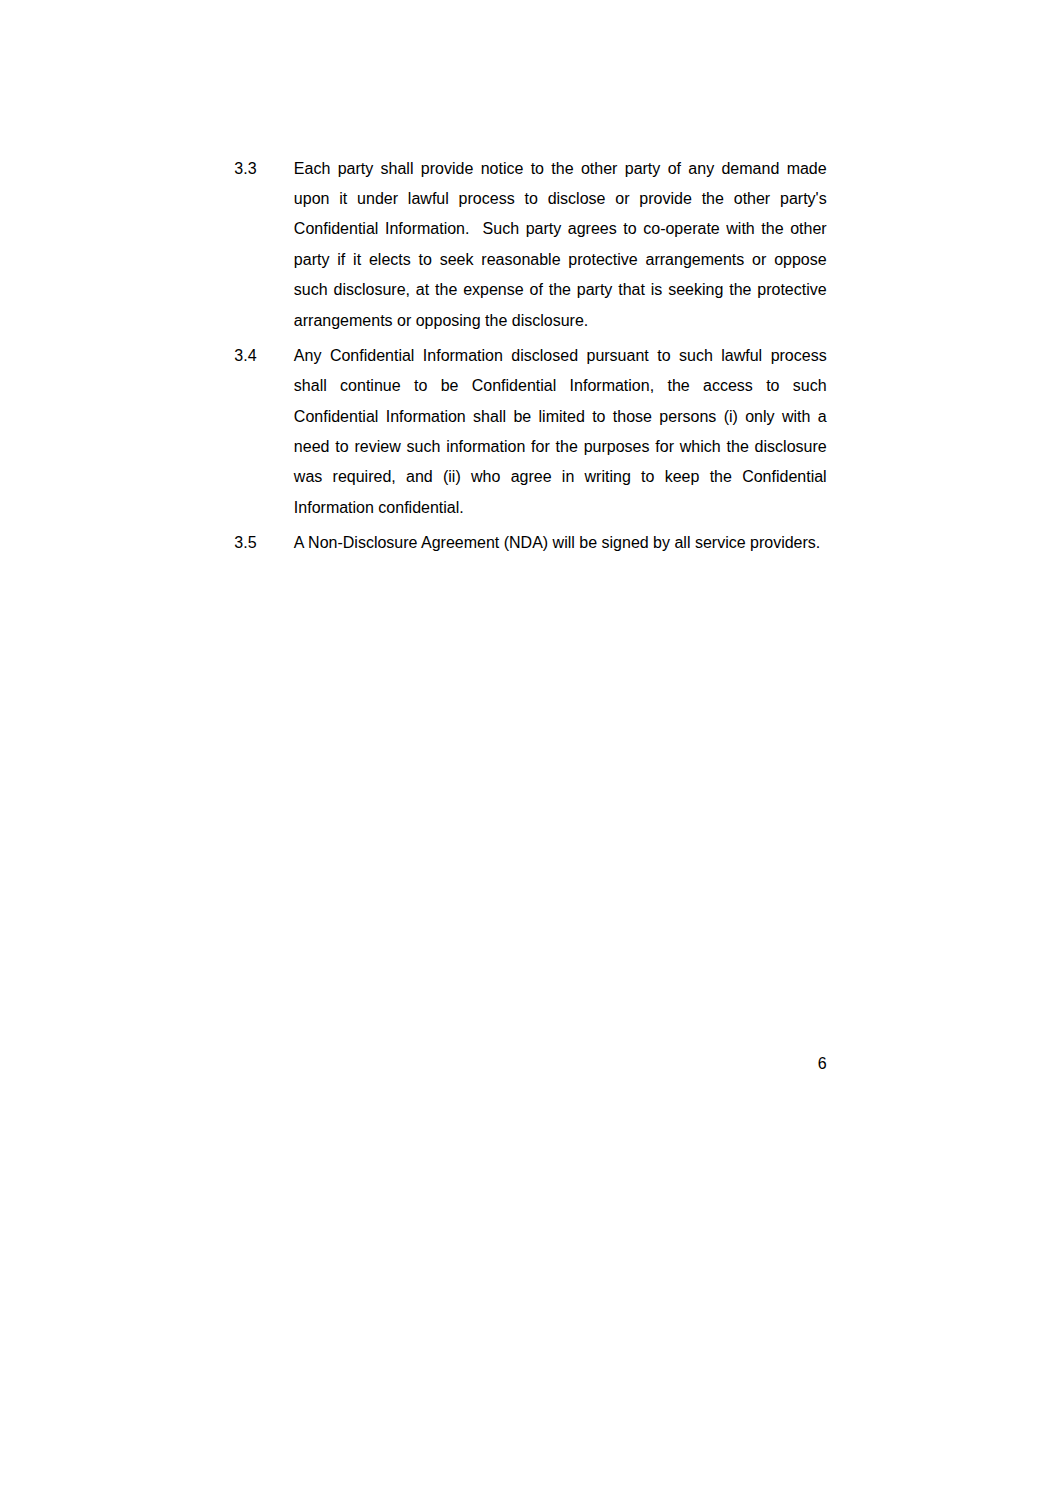3.3 Each party shall provide notice to the other party of any demand made upon it under lawful process to disclose or provide the other party's Confidential Information. Such party agrees to co-operate with the other party if it elects to seek reasonable protective arrangements or oppose such disclosure, at the expense of the party that is seeking the protective arrangements or opposing the disclosure.
3.4 Any Confidential Information disclosed pursuant to such lawful process shall continue to be Confidential Information, the access to such Confidential Information shall be limited to those persons (i) only with a need to review such information for the purposes for which the disclosure was required, and (ii) who agree in writing to keep the Confidential Information confidential.
3.5 A Non-Disclosure Agreement (NDA) will be signed by all service providers.
6